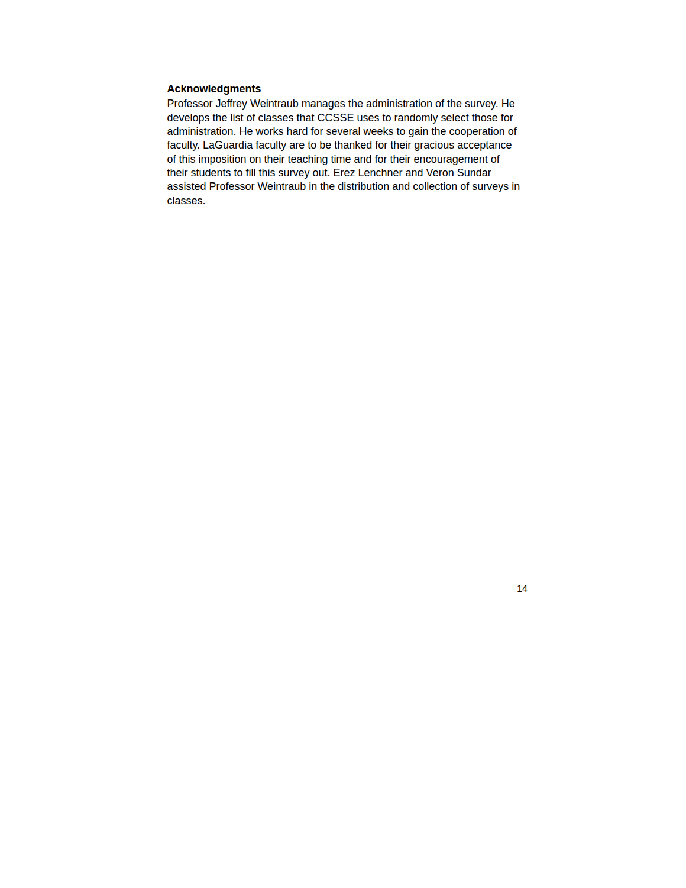Acknowledgments
Professor Jeffrey Weintraub manages the administration of the survey. He develops the list of classes that CCSSE uses to randomly select those for administration. He works hard for several weeks to gain the cooperation of faculty. LaGuardia faculty are to be thanked for their gracious acceptance of this imposition on their teaching time and for their encouragement of their students to fill this survey out. Erez Lenchner and Veron Sundar assisted Professor Weintraub in the distribution and collection of surveys in classes.
14